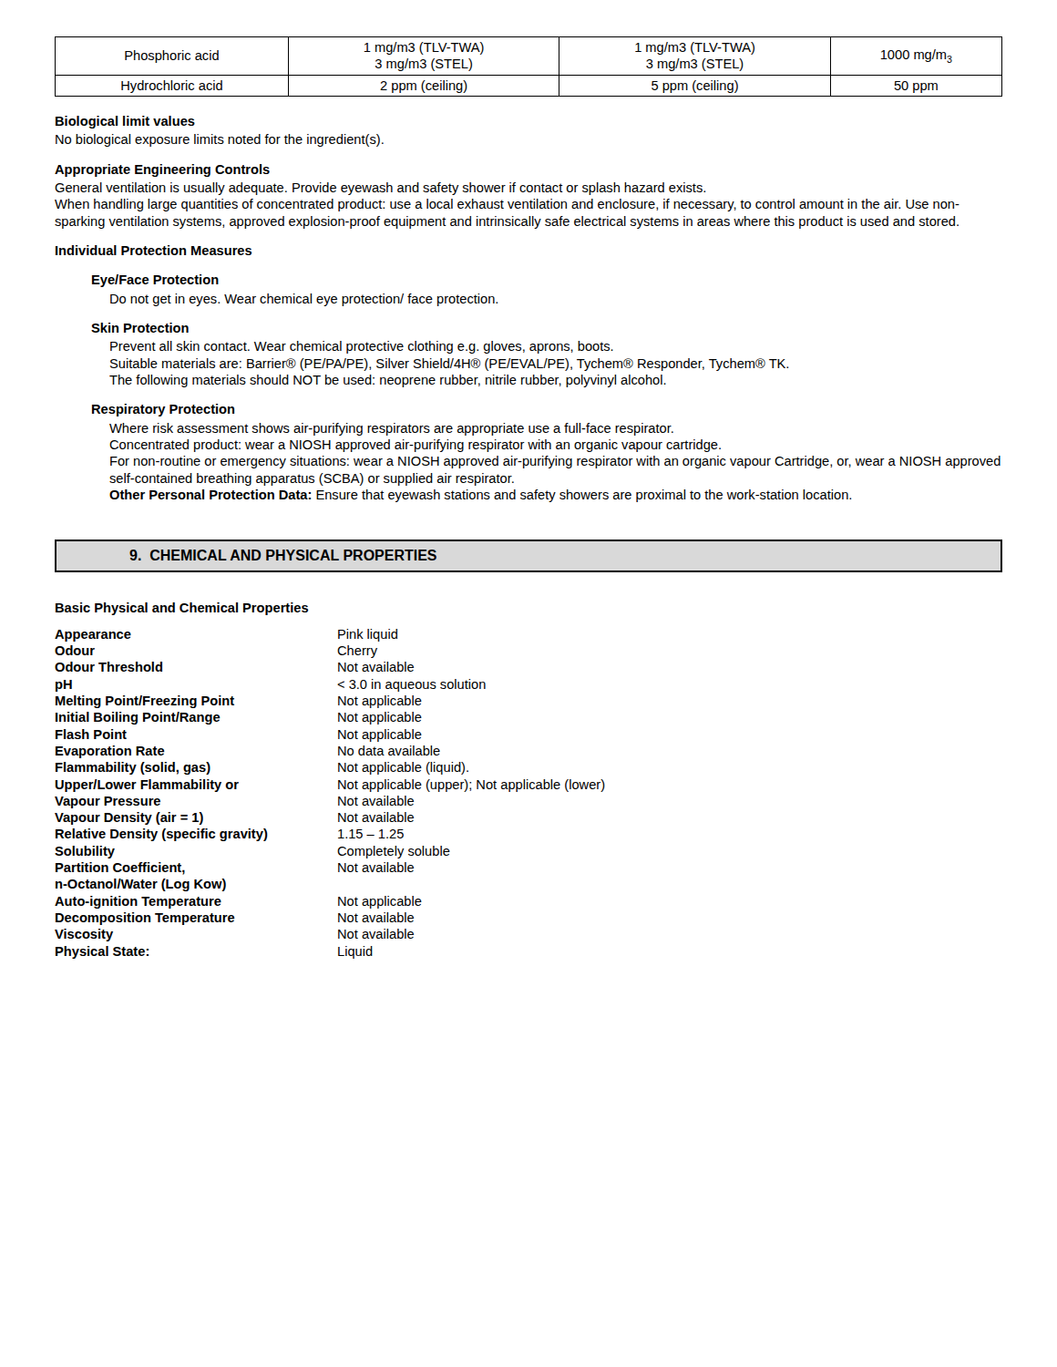| Phosphoric acid | 1 mg/m3 (TLV-TWA) 3 mg/m3 (STEL) | 1 mg/m3 (TLV-TWA) 3 mg/m3 (STEL) | 1000 mg/m 3 |
| Hydrochloric acid | 2 ppm (ceiling) | 5 ppm (ceiling) | 50 ppm |
Biological limit values
No biological exposure limits noted for the ingredient(s).
Appropriate Engineering Controls
General ventilation is usually adequate. Provide eyewash and safety shower if contact or splash hazard exists.
When handling large quantities of concentrated product: use a local exhaust ventilation and enclosure, if necessary, to control amount in the air. Use non-sparking ventilation systems, approved explosion-proof equipment and intrinsically safe electrical systems in areas where this product is used and stored.
Individual Protection Measures
Eye/Face Protection
Do not get in eyes. Wear chemical eye protection/ face protection.
Skin Protection
Prevent all skin contact. Wear chemical protective clothing e.g. gloves, aprons, boots.
Suitable materials are: Barrier® (PE/PA/PE), Silver Shield/4H® (PE/EVAL/PE), Tychem® Responder, Tychem® TK.
The following materials should NOT be used: neoprene rubber, nitrile rubber, polyvinyl alcohol.
Respiratory Protection
Where risk assessment shows air-purifying respirators are appropriate use a full-face respirator.
Concentrated product: wear a NIOSH approved air-purifying respirator with an organic vapour cartridge.
For non-routine or emergency situations: wear a NIOSH approved air-purifying respirator with an organic vapour Cartridge, or, wear a NIOSH approved self-contained breathing apparatus (SCBA) or supplied air respirator.
Other Personal Protection Data: Ensure that eyewash stations and safety showers are proximal to the work-station location.
9. CHEMICAL AND PHYSICAL PROPERTIES
Basic Physical and Chemical Properties
| Appearance | Pink liquid |
| Odour | Cherry |
| Odour Threshold | Not available |
| pH | < 3.0 in aqueous solution |
| Melting Point/Freezing Point | Not applicable |
| Initial Boiling Point/Range | Not applicable |
| Flash Point | Not applicable |
| Evaporation Rate | No data available |
| Flammability (solid, gas) | Not applicable (liquid). |
| Upper/Lower Flammability or | Not applicable (upper); Not applicable (lower) |
| Vapour Pressure | Not available |
| Vapour Density (air = 1) | Not available |
| Relative Density (specific gravity) | 1.15 – 1.25 |
| Solubility | Completely soluble |
| Partition Coefficient, | Not available |
| n-Octanol/Water (Log Kow) | |
| Auto-ignition Temperature | Not applicable |
| Decomposition Temperature | Not available |
| Viscosity | Not available |
| Physical State: | Liquid |